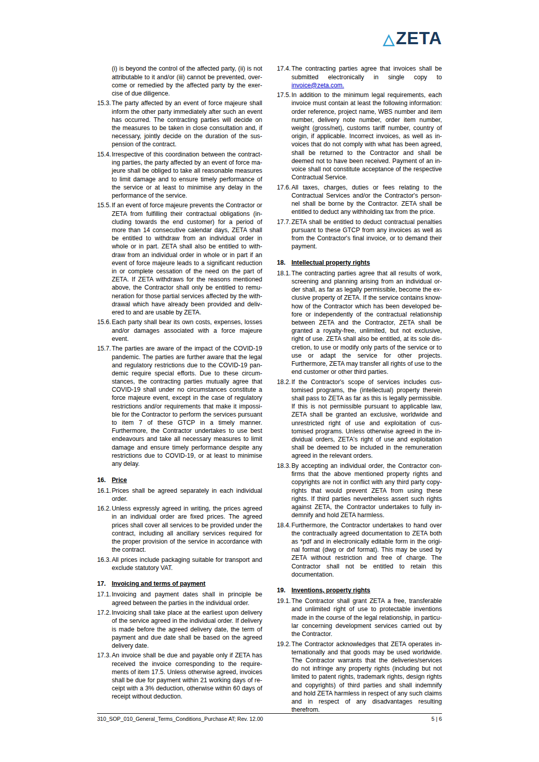△ZETA
(i) is beyond the control of the affected party, (ii) is not attributable to it and/or (iii) cannot be prevented, overcome or remedied by the affected party by the exercise of due diligence.
15.3. The party affected by an event of force majeure shall inform the other party immediately after such an event has occurred. The contracting parties will decide on the measures to be taken in close consultation and, if necessary, jointly decide on the duration of the suspension of the contract.
15.4. Irrespective of this coordination between the contracting parties, the party affected by an event of force majeure shall be obliged to take all reasonable measures to limit damage and to ensure timely performance of the service or at least to minimise any delay in the performance of the service.
15.5. If an event of force majeure prevents the Contractor or ZETA from fulfilling their contractual obligations (including towards the end customer) for a period of more than 14 consecutive calendar days, ZETA shall be entitled to withdraw from an individual order in whole or in part. ZETA shall also be entitled to withdraw from an individual order in whole or in part if an event of force majeure leads to a significant reduction in or complete cessation of the need on the part of ZETA. If ZETA withdraws for the reasons mentioned above, the Contractor shall only be entitled to remuneration for those partial services affected by the withdrawal which have already been provided and delivered to and are usable by ZETA.
15.6. Each party shall bear its own costs, expenses, losses and/or damages associated with a force majeure event.
15.7. The parties are aware of the impact of the COVID-19 pandemic. The parties are further aware that the legal and regulatory restrictions due to the COVID-19 pandemic require special efforts. Due to these circumstances, the contracting parties mutually agree that COVID-19 shall under no circumstances constitute a force majeure event, except in the case of regulatory restrictions and/or requirements that make it impossible for the Contractor to perform the services pursuant to item 7 of these GTCP in a timely manner. Furthermore, the Contractor undertakes to use best endeavours and take all necessary measures to limit damage and ensure timely performance despite any restrictions due to COVID-19, or at least to minimise any delay.
16. Price
16.1. Prices shall be agreed separately in each individual order.
16.2. Unless expressly agreed in writing, the prices agreed in an individual order are fixed prices. The agreed prices shall cover all services to be provided under the contract, including all ancillary services required for the proper provision of the service in accordance with the contract.
16.3. All prices include packaging suitable for transport and exclude statutory VAT.
17. Invoicing and terms of payment
17.1. Invoicing and payment dates shall in principle be agreed between the parties in the individual order.
17.2. Invoicing shall take place at the earliest upon delivery of the service agreed in the individual order. If delivery is made before the agreed delivery date, the term of payment and due date shall be based on the agreed delivery date.
17.3. An invoice shall be due and payable only if ZETA has received the invoice corresponding to the requirements of item 17.5. Unless otherwise agreed, invoices shall be due for payment within 21 working days of receipt with a 3% deduction, otherwise within 60 days of receipt without deduction.
17.4. The contracting parties agree that invoices shall be submitted electronically in single copy to invoice@zeta.com.
17.5. In addition to the minimum legal requirements, each invoice must contain at least the following information: order reference, project name, WBS number and item number, delivery note number, order item number, weight (gross/net), customs tariff number, country of origin, if applicable. Incorrect invoices, as well as invoices that do not comply with what has been agreed, shall be returned to the Contractor and shall be deemed not to have been received. Payment of an invoice shall not constitute acceptance of the respective Contractual Service.
17.6. All taxes, charges, duties or fees relating to the Contractual Services and/or the Contractor's personnel shall be borne by the Contractor. ZETA shall be entitled to deduct any withholding tax from the price.
17.7. ZETA shall be entitled to deduct contractual penalties pursuant to these GTCP from any invoices as well as from the Contractor's final invoice, or to demand their payment.
18. Intellectual property rights
18.1. The contracting parties agree that all results of work, screening and planning arising from an individual order shall, as far as legally permissible, become the exclusive property of ZETA. If the service contains know-how of the Contractor which has been developed before or independently of the contractual relationship between ZETA and the Contractor, ZETA shall be granted a royalty-free, unlimited, but not exclusive, right of use. ZETA shall also be entitled, at its sole discretion, to use or modify only parts of the service or to use or adapt the service for other projects. Furthermore, ZETA may transfer all rights of use to the end customer or other third parties.
18.2. If the Contractor's scope of services includes customised programs, the (intellectual) property therein shall pass to ZETA as far as this is legally permissible. If this is not permissible pursuant to applicable law, ZETA shall be granted an exclusive, worldwide and unrestricted right of use and exploitation of customised programs. Unless otherwise agreed in the individual orders, ZETA's right of use and exploitation shall be deemed to be included in the remuneration agreed in the relevant orders.
18.3. By accepting an individual order, the Contractor confirms that the above mentioned property rights and copyrights are not in conflict with any third party copyrights that would prevent ZETA from using these rights. If third parties nevertheless assert such rights against ZETA, the Contractor undertakes to fully indemnify and hold ZETA harmless.
18.4. Furthermore, the Contractor undertakes to hand over the contractually agreed documentation to ZETA both as *pdf and in electronically editable form in the original format (dwg or dxf format). This may be used by ZETA without restriction and free of charge. The Contractor shall not be entitled to retain this documentation.
19. Inventions, property rights
19.1. The Contractor shall grant ZETA a free, transferable and unlimited right of use to protectable inventions made in the course of the legal relationship, in particular concerning development services carried out by the Contractor.
19.2. The Contractor acknowledges that ZETA operates internationally and that goods may be used worldwide. The Contractor warrants that the deliveries/services do not infringe any property rights (including but not limited to patent rights, trademark rights, design rights and copyrights) of third parties and shall indemnify and hold ZETA harmless in respect of any such claims and in respect of any disadvantages resulting therefrom.
310_SOP_010_General_Terms_Conditions_Purchase AT; Rev. 12.00 5 | 6